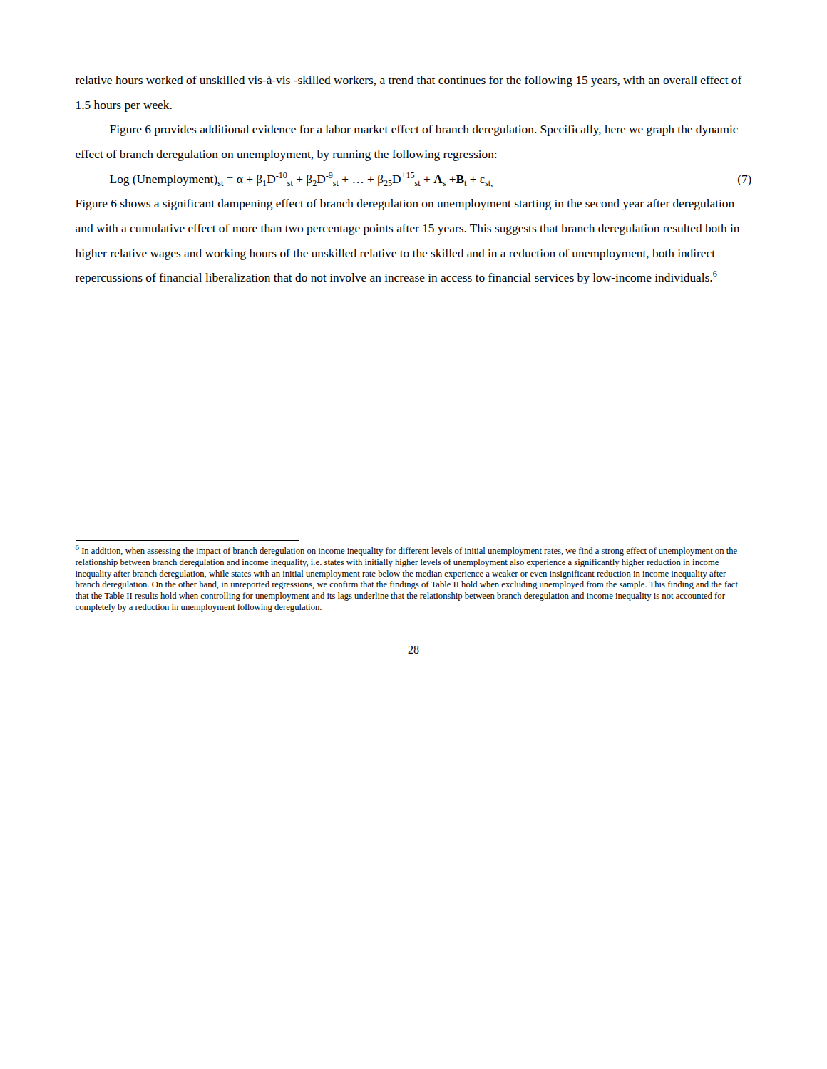relative hours worked of unskilled vis-à-vis -skilled workers, a trend that continues for the following 15 years, with an overall effect of 1.5 hours per week.
Figure 6 provides additional evidence for a labor market effect of branch deregulation. Specifically, here we graph the dynamic effect of branch deregulation on unemployment, by running the following regression:
Log (Unemployment)st = α + β1D-10st + β2D-9st + … + β25D+15st + As +Bt + εst,(7)
Figure 6 shows a significant dampening effect of branch deregulation on unemployment starting in the second year after deregulation and with a cumulative effect of more than two percentage points after 15 years. This suggests that branch deregulation resulted both in higher relative wages and working hours of the unskilled relative to the skilled and in a reduction of unemployment, both indirect repercussions of financial liberalization that do not involve an increase in access to financial services by low-income individuals.6
6 In addition, when assessing the impact of branch deregulation on income inequality for different levels of initial unemployment rates, we find a strong effect of unemployment on the relationship between branch deregulation and income inequality, i.e. states with initially higher levels of unemployment also experience a significantly higher reduction in income inequality after branch deregulation, while states with an initial unemployment rate below the median experience a weaker or even insignificant reduction in income inequality after branch deregulation. On the other hand, in unreported regressions, we confirm that the findings of Table II hold when excluding unemployed from the sample. This finding and the fact that the Table II results hold when controlling for unemployment and its lags underline that the relationship between branch deregulation and income inequality is not accounted for completely by a reduction in unemployment following deregulation.
28